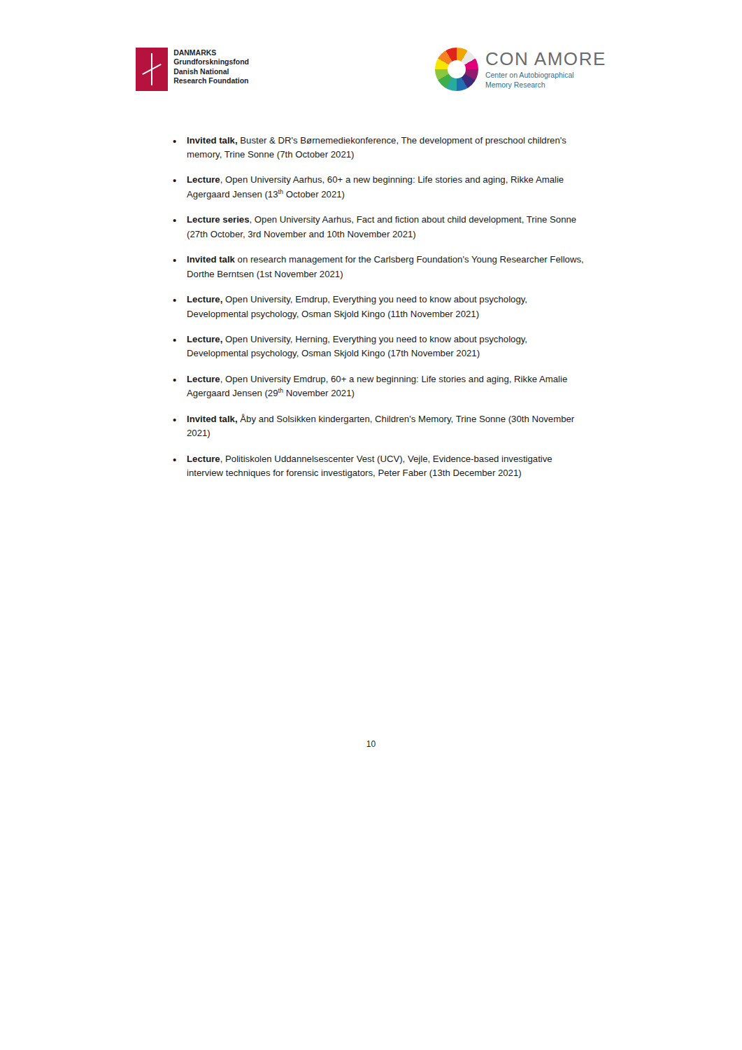DANMARKS Grundforskningsfond Danish National Research Foundation
CON AMORE
Center on Autobiographical
Memory Research
Invited talk, Buster & DR's Børnemediekonference, The development of preschool children's memory, Trine Sonne (7th October 2021)
Lecture, Open University Aarhus, 60+ a new beginning: Life stories and aging, Rikke Amalie Agergaard Jensen (13th October 2021)
Lecture series, Open University Aarhus, Fact and fiction about child development, Trine Sonne (27th October, 3rd November and 10th November 2021)
Invited talk on research management for the Carlsberg Foundation's Young Researcher Fellows, Dorthe Berntsen (1st November 2021)
Lecture, Open University, Emdrup, Everything you need to know about psychology, Developmental psychology, Osman Skjold Kingo (11th November 2021)
Lecture, Open University, Herning, Everything you need to know about psychology, Developmental psychology, Osman Skjold Kingo (17th November 2021)
Lecture, Open University Emdrup, 60+ a new beginning: Life stories and aging, Rikke Amalie Agergaard Jensen (29th November 2021)
Invited talk, Åby and Solsikken kindergarten, Children's Memory, Trine Sonne (30th November 2021)
Lecture, Politiskolen Uddannelsescenter Vest (UCV), Vejle, Evidence-based investigative interview techniques for forensic investigators, Peter Faber (13th December 2021)
10